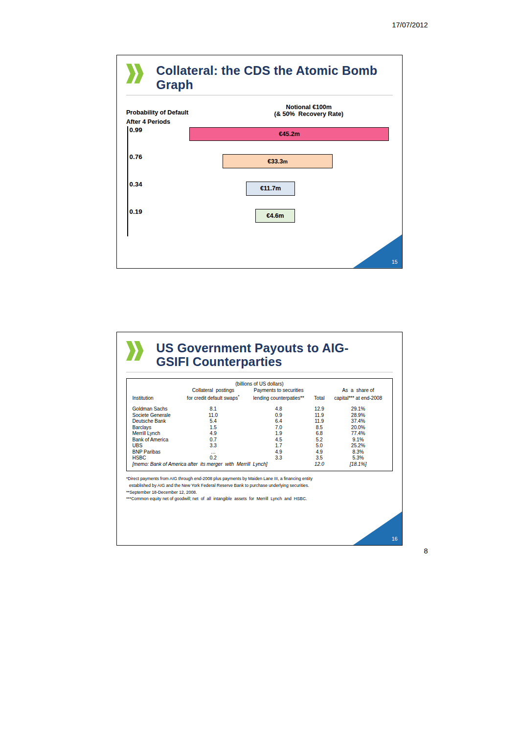17/07/2012
Collateral: the CDS the Atomic Bomb
Graph
Probability of Default
Notional €100m (& 50% Recovery Rate)
After 4 Periods
0.99
€45.2m
0.76
€33.3m
0.34
€11.7m
0.19
€4.6m
15
US Government Payouts to AIG-
GSIFI Counterparties
(billions of US dollars)
| | Collateral postings | Payments to securities | | As a share of |
| --- | --- | --- | --- | --- |
| Institution | for credit default swaps * | lending counterpaties** | Total | capital*** at end-2008 |
| Goldman Sachs | 8.1 | 4.8 | 12.9 | 29.1% |
| Societe Generale | 11.0 | 0.9 | 11.9 | 28.9% |
| Deutsche Bank | 5.4 | 6.4 | 11.9 | 37.4% |
| Barclays | 1.5 | 7.0 | 8.5 | 20.0% |
| Merrill Lynch | 4.9 | 1.9 | 6.8 | 77.4% |
| Bank of America | 0.7 | 4.5 | 5.2 | 9.1% |
| UBS | 3.3 | 1.7 | 5.0 | 25.2% |
| BNP Paribas | … | 4.9 | 4.9 | 8.3% |
| HSBC | 0.2 | 3.3 | 3.5 | 5.3% |
| [memo: Bank of America after its merger with Merrill Lynch] | 12.0 | [18.1%] |
*Direct payments from AIG through end-2008 plus payments by Maiden Lane III, a financing entity
established by AIG and the New York Federal Reserve Bank to purchase underlying securities.
**September 18-December 12, 2008.
***Common equity net of goodwill; net of all intangible assets for Merrill Lynch and HSBC.
16
8